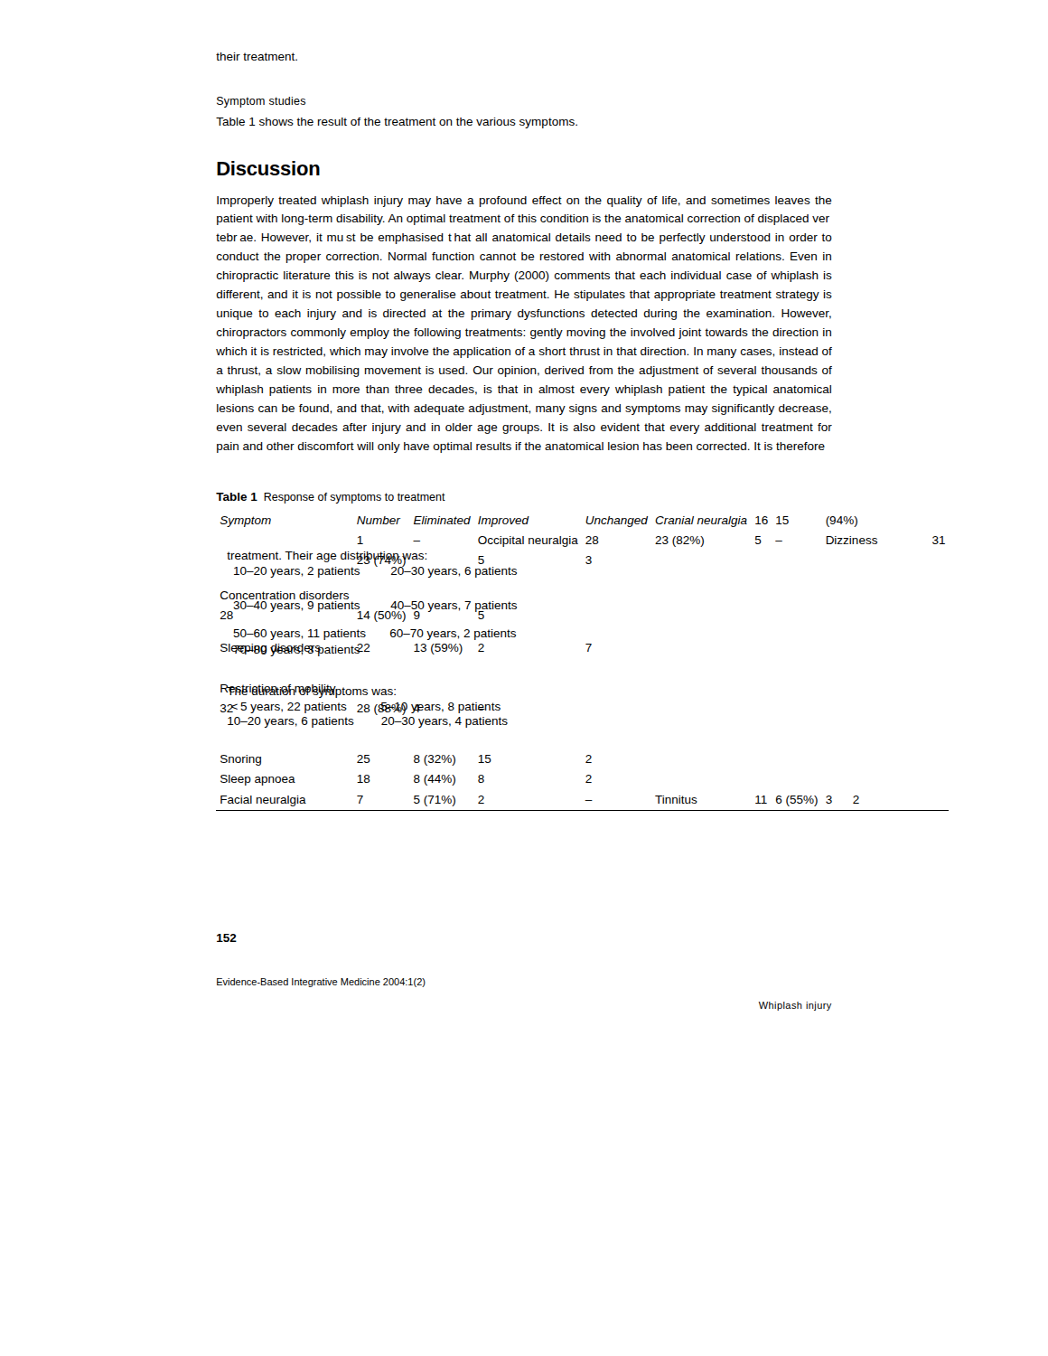their treatment.
Symptom studies
Table 1 shows the result of the treatment on the various symptoms.
Discussion
Improperly treated whiplash injury may have a profound effect on the quality of life, and sometimes leaves the patient with long-term disability. An optimal treatment of this condition is the anatomical correction of displaced ver tebr ae. However, it mu st be emphasised t hat all anatomical details need to be perfectly understood in order to conduct the proper correction. Normal function cannot be restored with abnormal anatomical relations. Even in chiropractic literature this is not always clear. Murphy (2000) comments that each individual case of whiplash is different, and it is not possible to generalise about treatment. He stipulates that appropriate treatment strategy is unique to each injury and is directed at the primary dysfunctions detected during the examination. However, chiropractors commonly employ the following treatments: gently moving the involved joint towards the direction in which it is restricted, which may involve the application of a short thrust in that direction. In many cases, instead of a thrust, a slow mobilising movement is used. Our opinion, derived from the adjustment of several thousands of whiplash patients in more than three decades, is that in almost every whiplash patient the typical anatomical lesions can be found, and that, with adequate adjustment, many signs and symptoms may significantly decrease, even several decades after injury and in older age groups. It is also evident that every additional treatment for pain and other discomfort will only have optimal results if the anatomical lesion has been corrected. It is therefore
Table 1 Response of symptoms to treatment
| Symptom | Number | Eliminated | Improved | Unchanged | Cranial neuralgia | 16 | 15 | (94%) |
| --- | --- | --- | --- | --- | --- | --- | --- | --- |
| | 1 | – | Occipital neuralgia | 28 | 23 (82%) | 5 | – | Dizziness 31 |
| | 23 (74%) | | 5 | 3 | | | | |
| Concentration disorders | | | | | | | | |
| 28 | 14 (50%) | 9 | 5 | | | | | |
| Sleeping disorders | 22 | 13 (59%) | 2 | 7 | | | | |
| Restriction of mobility | | | | | | | | |
| 32 | 28 (88%) | 4 | – | | | | | |
| Snoring | 25 | 8 (32%) | 15 | 2 | | | | |
| Sleep apnoea | 18 | 8 (44%) | 8 | 2 | | | | |
| Facial neuralgia | 7 | 5 (71%) | 2 | – | Tinnitus | 11 | 6 (55%) | 3 2 |
treatment. Their age distribution was:
10–20 years, 2 patients 20–30 years, 6 patients
30–40 years, 9 patients 40–50 years, 7 patients
50–60 years, 11 patients 60–70 years, 2 patients
70–80 years, 3 patients
The duration of symptoms was:
< 5 years, 22 patients 5–10 years, 8 patients
10–20 years, 6 patients 20–30 years, 4 patients
152
Evidence-Based Integrative Medicine 2004:1(2)
Whiplash injury